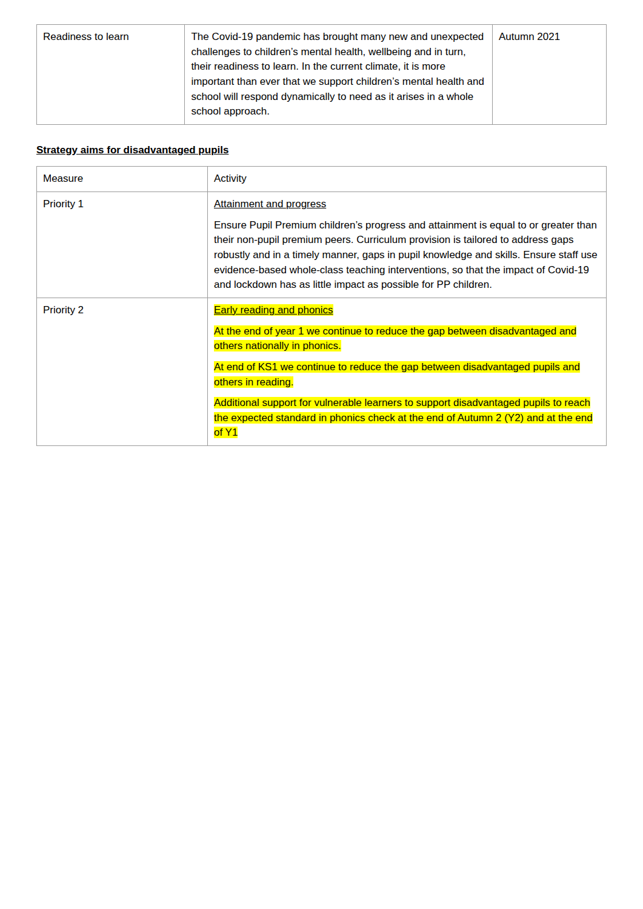| Readiness to learn | The Covid-19 pandemic has brought many new and unexpected challenges to children’s mental health, wellbeing and in turn, their readiness to learn. In the current climate, it is more important than ever that we support children’s mental health and school will respond dynamically to need as it arises in a whole school approach. | Autumn 2021 |
Strategy aims for disadvantaged pupils
| Measure | Activity |
| --- | --- |
| Priority 1 | Attainment and progress Ensure Pupil Premium children’s progress and attainment is equal to or greater than their non-pupil premium peers. Curriculum provision is tailored to address gaps robustly and in a timely manner, gaps in pupil knowledge and skills. Ensure staff use evidence-based whole-class teaching interventions, so that the impact of Covid-19 and lockdown has as little impact as possible for PP children. |
| Priority 2 | Early reading and phonics At the end of year 1 we continue to reduce the gap between disadvantaged and others nationally in phonics. At end of KS1 we continue to reduce the gap between disadvantaged pupils and others in reading. Additional support for vulnerable learners to support disadvantaged pupils to reach the expected standard in phonics check at the end of Autumn 2 (Y2) and at the end of Y1 |